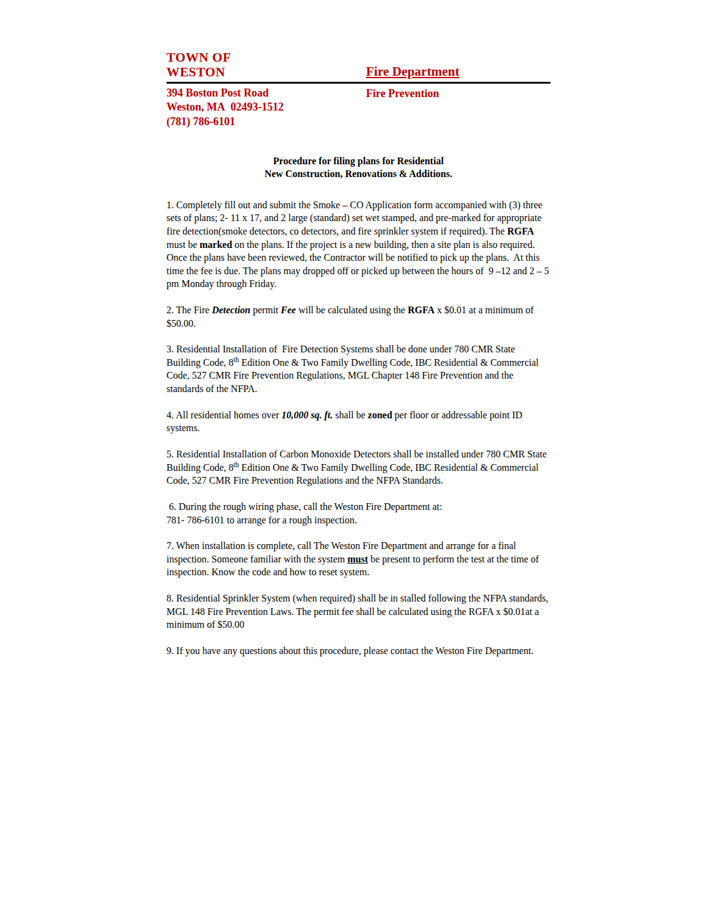| TOWN OF WESTON | Fire Department |
| 394 Boston Post Road Weston, MA 02493-1512 (781) 786-6101 | Fire Prevention |
Procedure for filing plans for Residential
New Construction, Renovations & Additions.
1. Completely fill out and submit the Smoke – CO Application form accompanied with (3) three sets of plans; 2- 11 x 17, and 2 large (standard) set wet stamped, and pre-marked for appropriate fire detection(smoke detectors, co detectors, and fire sprinkler system if required). The RGFA must be marked on the plans. If the project is a new building, then a site plan is also required. Once the plans have been reviewed, the Contractor will be notified to pick up the plans. At this time the fee is due. The plans may dropped off or picked up between the hours of 9 –12 and 2 – 5 pm Monday through Friday.
2. The Fire Detection permit Fee will be calculated using the RGFA x $0.01 at a minimum of $50.00.
3. Residential Installation of Fire Detection Systems shall be done under 780 CMR State Building Code, 8th Edition One & Two Family Dwelling Code, IBC Residential & Commercial Code, 527 CMR Fire Prevention Regulations, MGL Chapter 148 Fire Prevention and the standards of the NFPA.
4. All residential homes over 10,000 sq. ft. shall be zoned per floor or addressable point ID systems.
5. Residential Installation of Carbon Monoxide Detectors shall be installed under 780 CMR State Building Code, 8th Edition One & Two Family Dwelling Code, IBC Residential & Commercial Code, 527 CMR Fire Prevention Regulations and the NFPA Standards.
6. During the rough wiring phase, call the Weston Fire Department at:
781- 786-6101 to arrange for a rough inspection.
7. When installation is complete, call The Weston Fire Department and arrange for a final inspection. Someone familiar with the system must be present to perform the test at the time of inspection. Know the code and how to reset system.
8. Residential Sprinkler System (when required) shall be in stalled following the NFPA standards, MGL 148 Fire Prevention Laws. The permit fee shall be calculated using the RGFA x $0.01at a minimum of $50.00
9. If you have any questions about this procedure, please contact the Weston Fire Department.